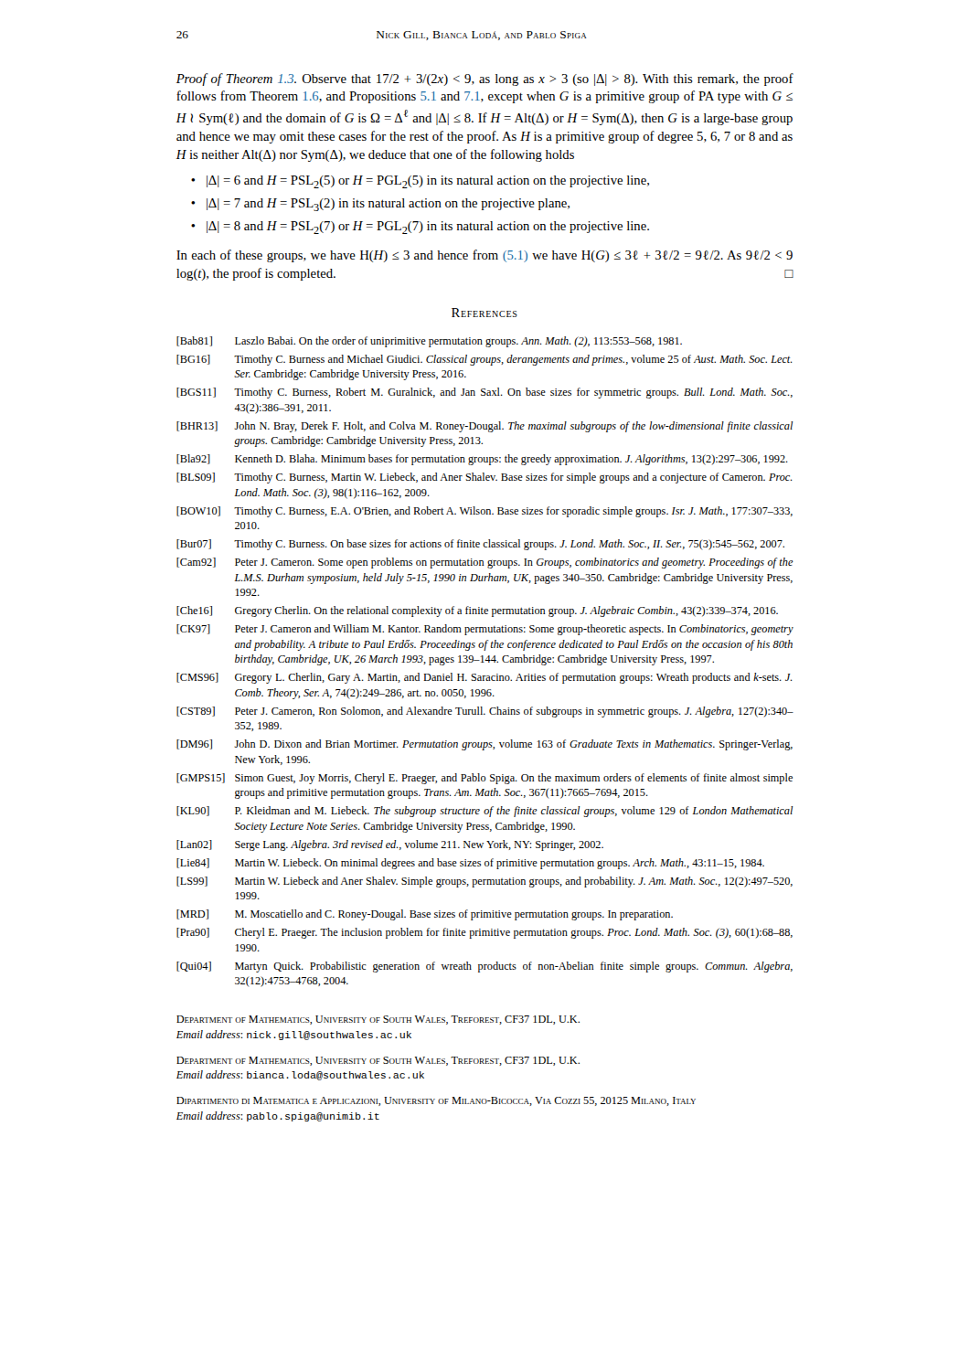26 Nick Gill, Bianca Lodá, and Pablo Spiga
Proof of Theorem 1.3. Observe that 17/2 + 3/(2x) < 9, as long as x > 3 (so |Δ| > 8). With this remark, the proof follows from Theorem 1.6, and Propositions 5.1 and 7.1, except when G is a primitive group of PA type with G ≤ H ≀ Sym(ℓ) and the domain of G is Ω = Δℓ and |Δ| ≤ 8. If H = Alt(Δ) or H = Sym(Δ), then G is a large-base group and hence we may omit these cases for the rest of the proof. As H is a primitive group of degree 5, 6, 7 or 8 and as H is neither Alt(Δ) nor Sym(Δ), we deduce that one of the following holds
|Δ| = 6 and H = PSL2(5) or H = PGL2(5) in its natural action on the projective line,
|Δ| = 7 and H = PSL3(2) in its natural action on the projective plane,
|Δ| = 8 and H = PSL2(7) or H = PGL2(7) in its natural action on the projective line.
In each of these groups, we have H(H) ≤ 3 and hence from (5.1) we have H(G) ≤ 3ℓ + 3ℓ/2 = 9ℓ/2. As 9ℓ/2 < 9 log(t), the proof is completed. □
References
| [Bab81] | Laszlo Babai. On the order of uniprimitive permutation groups. Ann. Math. (2) , 113:553–568, 1981. |
| [BG16] | Timothy C. Burness and Michael Giudici. Classical groups, derangements and primes. , volume 25 of Aust. Math. Soc. Lect. Ser. Cambridge: Cambridge University Press, 2016. |
| [BGS11] | Timothy C. Burness, Robert M. Guralnick, and Jan Saxl. On base sizes for symmetric groups. Bull. Lond. Math. Soc. , 43(2):386–391, 2011. |
| [BHR13] | John N. Bray, Derek F. Holt, and Colva M. Roney-Dougal. The maximal subgroups of the low-dimensional finite classical groups. Cambridge: Cambridge University Press, 2013. |
| [Bla92] | Kenneth D. Blaha. Minimum bases for permutation groups: the greedy approximation. J. Algorithms , 13(2):297–306, 1992. |
| [BLS09] | Timothy C. Burness, Martin W. Liebeck, and Aner Shalev. Base sizes for simple groups and a conjecture of Cameron. Proc. Lond. Math. Soc. (3) , 98(1):116–162, 2009. |
| [BOW10] | Timothy C. Burness, E.A. O'Brien, and Robert A. Wilson. Base sizes for sporadic simple groups. Isr. J. Math. , 177:307–333, 2010. |
| [Bur07] | Timothy C. Burness. On base sizes for actions of finite classical groups. J. Lond. Math. Soc., II. Ser. , 75(3):545–562, 2007. |
| [Cam92] | Peter J. Cameron. Some open problems on permutation groups. In Groups, combinatorics and geometry. Proceedings of the L.M.S. Durham symposium, held July 5-15, 1990 in Durham, UK , pages 340–350. Cambridge: Cambridge University Press, 1992. |
| [Che16] | Gregory Cherlin. On the relational complexity of a finite permutation group. J. Algebraic Combin. , 43(2):339–374, 2016. |
| [CK97] | Peter J. Cameron and William M. Kantor. Random permutations: Some group-theoretic aspects. In Combinatorics, geometry and probability. A tribute to Paul Erdős. Proceedings of the conference dedicated to Paul Erdős on the occasion of his 80th birthday, Cambridge, UK, 26 March 1993 , pages 139–144. Cambridge: Cambridge University Press, 1997. |
| [CMS96] | Gregory L. Cherlin, Gary A. Martin, and Daniel H. Saracino. Arities of permutation groups: Wreath products and k -sets. J. Comb. Theory, Ser. A , 74(2):249–286, art. no. 0050, 1996. |
| [CST89] | Peter J. Cameron, Ron Solomon, and Alexandre Turull. Chains of subgroups in symmetric groups. J. Algebra , 127(2):340–352, 1989. |
| [DM96] | John D. Dixon and Brian Mortimer. Permutation groups , volume 163 of Graduate Texts in Mathematics . Springer-Verlag, New York, 1996. |
| [GMPS15] | Simon Guest, Joy Morris, Cheryl E. Praeger, and Pablo Spiga. On the maximum orders of elements of finite almost simple groups and primitive permutation groups. Trans. Am. Math. Soc. , 367(11):7665–7694, 2015. |
| [KL90] | P. Kleidman and M. Liebeck. The subgroup structure of the finite classical groups , volume 129 of London Mathematical Society Lecture Note Series . Cambridge University Press, Cambridge, 1990. |
| [Lan02] | Serge Lang. Algebra. 3rd revised ed. , volume 211. New York, NY: Springer, 2002. |
| [Lie84] | Martin W. Liebeck. On minimal degrees and base sizes of primitive permutation groups. Arch. Math. , 43:11–15, 1984. |
| [LS99] | Martin W. Liebeck and Aner Shalev. Simple groups, permutation groups, and probability. J. Am. Math. Soc. , 12(2):497–520, 1999. |
| [MRD] | M. Moscatiello and C. Roney-Dougal. Base sizes of primitive permutation groups. In preparation. |
| [Pra90] | Cheryl E. Praeger. The inclusion problem for finite primitive permutation groups. Proc. Lond. Math. Soc. (3) , 60(1):68–88, 1990. |
| [Qui04] | Martyn Quick. Probabilistic generation of wreath products of non-Abelian finite simple groups. Commun. Algebra , 32(12):4753–4768, 2004. |
Department of Mathematics, University of South Wales, Treforest, CF37 1DL, U.K.
Email address: nick.gill@southwales.ac.uk
Department of Mathematics, University of South Wales, Treforest, CF37 1DL, U.K.
Email address: bianca.loda@southwales.ac.uk
Dipartimento di Matematica e Applicazioni, University of Milano-Bicocca, Via Cozzi 55, 20125 Milano, Italy
Email address: pablo.spiga@unimib.it